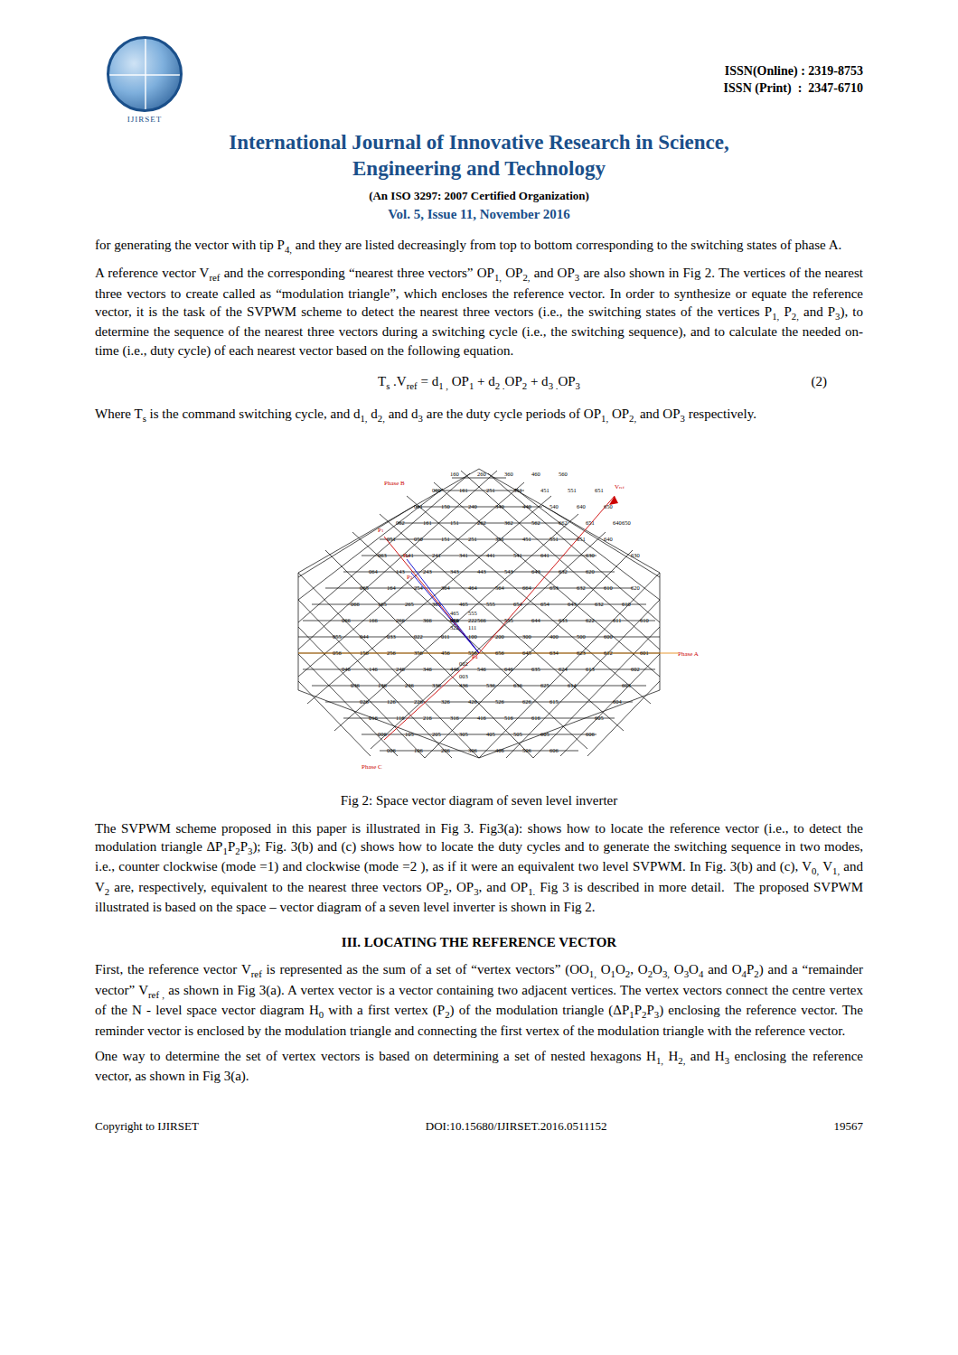IJIRSET
ISSN(Online) : 2319-8753 ISSN (Print) : 2347-6710
International Journal of Innovative Research in Science,
Engineering and Technology
(An ISO 3297: 2007 Certified Organization)
Vol. 5, Issue 11, November 2016
for generating the vector with tip P4, and they are listed decreasingly from top to bottom corresponding to the switching states of phase A.
A reference vector Vref and the corresponding “nearest three vectors” OP1, OP2, and OP3 are also shown in Fig 2. The vertices of the nearest three vectors to create called as “modulation triangle”, which encloses the reference vector. In order to synthesize or equate the reference vector, it is the task of the SVPWM scheme to detect the nearest three vectors (i.e., the switching states of the vertices P1, P2, and P3), to determine the sequence of the nearest three vectors during a switching cycle (i.e., the switching sequence), and to calculate the needed on- time (i.e., duty cycle) of each nearest vector based on the following equation.
Ts .Vref = d1 , OP1 + d2 .OP2 + d3 .OP3 (2)
Where Ts is the command switching cycle, and d1, d2, and d3 are the duty cycle periods of OP1, OP2, and OP3 respectively.
Phase A Phase B Phase C Vref P1 P4 P2 P4 160260360460560 060161251351451551651 061150240340440540640650 062161151262362562662651640 051050151251351451551651 063141241341441541641630 064143243343443543643632620 065164254364464564664653632610 066165265365465555654654643632610 066166266366466566555644633622611 055044033022011100200300400500600 056156256356456556656645634623612 046146246346446546646635624613 036136236336436536636625614 026126226326426526626615 016116216316416516616 006105205305405505605 006106206306406506606 066465322 555222111 002003 640 650 630 620 610 601 602 603 604 605 606
Fig 2: Space vector diagram of seven level inverter
The SVPWM scheme proposed in this paper is illustrated in Fig 3. Fig3(a): shows how to locate the reference vector (i.e., to detect the modulation triangle ΔP1P2P3); Fig. 3(b) and (c) shows how to locate the duty cycles and to generate the switching sequence in two modes, i.e., counter clockwise (mode =1) and clockwise (mode =2 ), as if it were an equivalent two level SVPWM. In Fig. 3(b) and (c), V0, V1, and V2 are, respectively, equivalent to the nearest three vectors OP2, OP3, and OP1. Fig 3 is described in more detail. The proposed SVPWM illustrated is based on the space – vector diagram of a seven level inverter is shown in Fig 2.
III. LOCATING THE REFERENCE VECTOR
First, the reference vector Vref is represented as the sum of a set of “vertex vectors” (OO1, O1O2, O2O3, O3O4 and O4P2) and a “remainder vector” Vref , as shown in Fig 3(a). A vertex vector is a vector containing two adjacent vertices. The vertex vectors connect the centre vertex of the N - level space vector diagram H0 with a first vertex (P2) of the modulation triangle (ΔP1P2P3) enclosing the reference vector. The reminder vector is enclosed by the modulation triangle and connecting the first vertex of the modulation triangle with the reference vector.
One way to determine the set of vertex vectors is based on determining a set of nested hexagons H1, H2, and H3 enclosing the reference vector, as shown in Fig 3(a).
Copyright to IJIRSET DOI:10.15680/IJIRSET.2016.0511152 19567